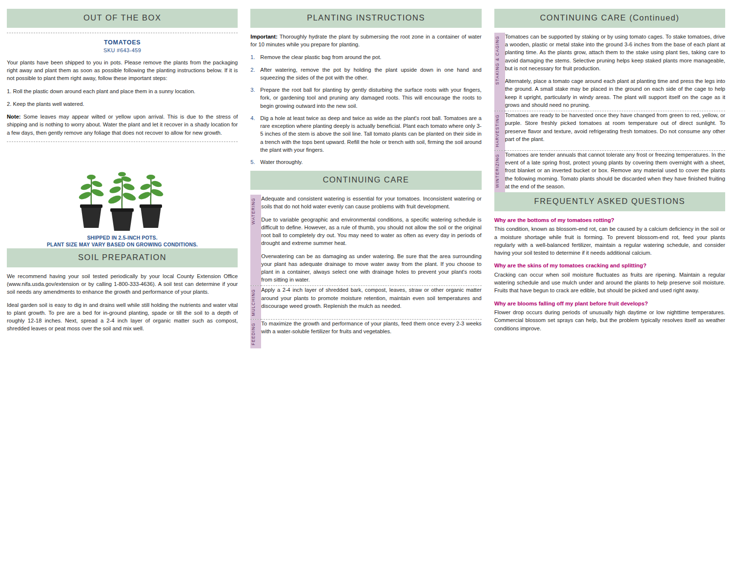OUT OF THE BOX
TOMATOES
SKU #643-459
Your plants have been shipped to you in pots. Please remove the plants from the packaging right away and plant them as soon as possible following the planting instructions below. If it is not possible to plant them right away, follow these important steps:
1. Roll the plastic down around each plant and place them in a sunny location.
2. Keep the plants well watered.
Note: Some leaves may appear wilted or yellow upon arrival. This is due to the stress of shipping and is nothing to worry about. Water the plant and let it recover in a shady location for a few days, then gently remove any foliage that does not recover to allow for new growth.
SHIPPED IN 2.5-INCH POTS.
PLANT SIZE MAY VARY BASED ON GROWING CONDITIONS.
SOIL PREPARATION
We recommend having your soil tested periodically by your local County Extension Office (www.nifa.usda.gov/extension or by calling 1-800-333-4636). A soil test can determine if your soil needs any amendments to enhance the growth and performance of your plants.
Ideal garden soil is easy to dig in and drains well while still holding the nutrients and water vital to plant growth. To pre are a bed for in-ground planting, spade or till the soil to a depth of roughly 12-18 inches. Next, spread a 2-4 inch layer of organic matter such as compost, shredded leaves or peat moss over the soil and mix well.
PLANTING INSTRUCTIONS
Important: Thoroughly hydrate the plant by submersing the root zone in a container of water for 10 minutes while you prepare for planting.
1. Remove the clear plastic bag from around the pot.
2. After watering, remove the pot by holding the plant upside down in one hand and squeezing the sides of the pot with the other.
3. Prepare the root ball for planting by gently disturbing the surface roots with your fingers, fork, or gardening tool and pruning any damaged roots. This will encourage the roots to begin growing outward into the new soil.
4. Dig a hole at least twice as deep and twice as wide as the plant's root ball. Tomatoes are a rare exception where planting deeply is actually beneficial. Plant each tomato where only 3-5 inches of the stem is above the soil line. Tall tomato plants can be planted on their side in a trench with the tops bent upward. Refill the hole or trench with soil, firming the soil around the plant with your fingers.
5. Water thoroughly.
CONTINUING CARE
| WATERING | Adequate and consistent watering is essential for your tomatoes. Inconsistent watering or soils that do not hold water evenly can cause problems with fruit development. Due to variable geographic and environmental conditions, a specific watering schedule is difficult to define. However, as a rule of thumb, you should not allow the soil or the original root ball to completely dry out. You may need to water as often as every day in periods of drought and extreme summer heat. Overwatering can be as damaging as under watering. Be sure that the area surrounding your plant has adequate drainage to move water away from the plant. If you choose to plant in a container, always select one with drainage holes to prevent your plant's roots from sitting in water. |
| MULCHING | Apply a 2-4 inch layer of shredded bark, compost, leaves, straw or other organic matter around your plants to promote moisture retention, maintain even soil temperatures and discourage weed growth. Replenish the mulch as needed. |
| FEEDING | To maximize the growth and performance of your plants, feed them once every 2-3 weeks with a water-soluble fertilizer for fruits and vegetables. |
CONTINUING CARE (Continued)
| STAKING & CAGING | Tomatoes can be supported by staking or by using tomato cages. To stake tomatoes, drive a wooden, plastic or metal stake into the ground 3-6 inches from the base of each plant at planting time. As the plants grow, attach them to the stake using plant ties, taking care to avoid damaging the stems. Selective pruning helps keep staked plants more manageable, but is not necessary for fruit production. Alternately, place a tomato cage around each plant at planting time and press the legs into the ground. A small stake may be placed in the ground on each side of the cage to help keep it upright, particularly in windy areas. The plant will support itself on the cage as it grows and should need no pruning. |
| HARVESTING | Tomatoes are ready to be harvested once they have changed from green to red, yellow, or purple. Store freshly picked tomatoes at room temperature out of direct sunlight. To preserve flavor and texture, avoid refrigerating fresh tomatoes. Do not consume any other part of the plant. |
| WINTERIZING | Tomatoes are tender annuals that cannot tolerate any frost or freezing temperatures. In the event of a late spring frost, protect young plants by covering them overnight with a sheet, frost blanket or an inverted bucket or box. Remove any material used to cover the plants the following morning. Tomato plants should be discarded when they have finished fruiting at the end of the season. |
FREQUENTLY ASKED QUESTIONS
Why are the bottoms of my tomatoes rotting?
This condition, known as blossom-end rot, can be caused by a calcium deficiency in the soil or a moisture shortage while fruit is forming. To prevent blossom-end rot, feed your plants regularly with a well-balanced fertilizer, maintain a regular watering schedule, and consider having your soil tested to determine if it needs additional calcium.
Why are the skins of my tomatoes cracking and splitting?
Cracking can occur when soil moisture fluctuates as fruits are ripening. Maintain a regular watering schedule and use mulch under and around the plants to help preserve soil moisture. Fruits that have begun to crack are edible, but should be picked and used right away.
Why are blooms falling off my plant before fruit develops?
Flower drop occurs during periods of unusually high daytime or low nighttime temperatures. Commercial blossom set sprays can help, but the problem typically resolves itself as weather conditions improve.